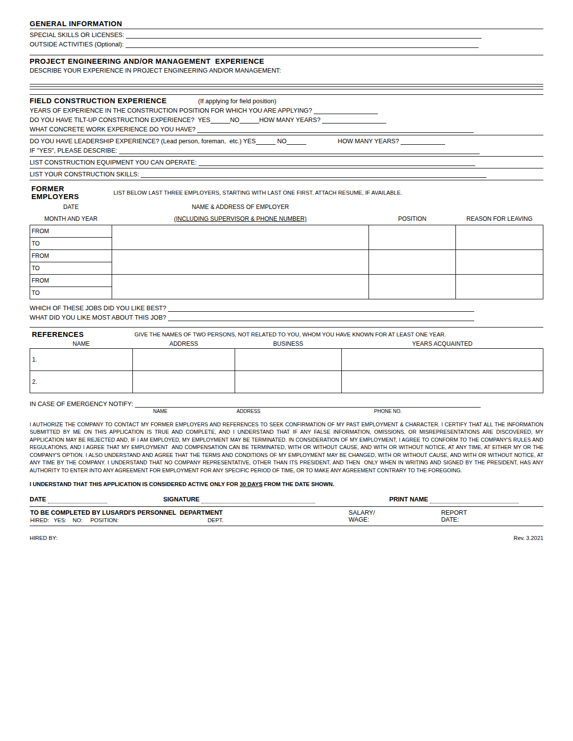GENERAL INFORMATION
SPECIAL SKILLS OR LICENSES:
OUTSIDE ACTIVITIES (Optional):
PROJECT ENGINEERING AND/OR MANAGEMENT EXPERIENCE
DESCRIBE YOUR EXPERIENCE IN PROJECT ENGINEERING AND/OR MANAGEMENT:
FIELD CONSTRUCTION EXPERIENCE (If applying for field position)
YEARS OF EXPERIENCE IN THE CONSTRUCTION POSITION FOR WHICH YOU ARE APPLYING?
DO YOU HAVE TILT-UP CONSTRUCTION EXPERIENCE? YES NO HOW MANY YEARS?
WHAT CONCRETE WORK EXPERIENCE DO YOU HAVE?
DO YOU HAVE LEADERSHIP EXPERIENCE? (Lead person, foreman, etc.) YES NO HOW MANY YEARS?
IF "YES", PLEASE DESCRIBE:
LIST CONSTRUCTION EQUIPMENT YOU CAN OPERATE:
LIST YOUR CONSTRUCTION SKILLS:
| FORMER EMPLOYERS | LIST BELOW LAST THREE EMPLOYERS, STARTING WITH LAST ONE FIRST. ATTACH RESUME, IF AVAILABLE. |
| DATE | NAME & ADDRESS OF EMPLOYER | | |
| MONTH AND YEAR | (INCLUDING SUPERVISOR & PHONE NUMBER) | POSITION | REASON FOR LEAVING |
| FROM | | | |
| TO |
| FROM | | | |
| TO |
| FROM | | | |
| TO |
WHICH OF THESE JOBS DID YOU LIKE BEST?
WHAT DID YOU LIKE MOST ABOUT THIS JOB?
| REFERENCES | GIVE THE NAMES OF TWO PERSONS, NOT RELATED TO YOU, WHOM YOU HAVE KNOWN FOR AT LEAST ONE YEAR. |
| --- | --- |
| NAME | ADDRESS | BUSINESS | YEARS ACQUAINTED |
| 1. | | | |
| 2. | | | |
IN CASE OF EMERGENCY NOTIFY:
NAME ADDRESS PHONE NO.
I AUTHORIZE THE COMPANY TO CONTACT MY FORMER EMPLOYERS AND REFERENCES TO SEEK CONFIRMATION OF MY PAST EMPLOYMENT & CHARACTER. I CERTIFY THAT ALL THE INFORMATION SUBMITTED BY ME ON THIS APPLICATION IS TRUE AND COMPLETE, AND I UNDERSTAND THAT IF ANY FALSE INFORMATION, OMISSIONS, OR MISREPRESENTATIONS ARE DISCOVERED, MY APPLICATION MAY BE REJECTED AND, IF I AM EMPLOYED, MY EMPLOYMENT MAY BE TERMINATED. IN CONSIDERATION OF MY EMPLOYMENT, I AGREE TO CONFORM TO THE COMPANY'S RULES AND REGULATIONS, AND I AGREE THAT MY EMPLOYMENT AND COMPENSATION CAN BE TERMINATED, WITH OR WITHOUT CAUSE, AND WITH OR WITHOUT NOTICE, AT ANY TIME, AT EITHER MY OR THE COMPANY'S OPTION. I ALSO UNDERSTAND AND AGREE THAT THE TERMS AND CONDITIONS OF MY EMPLOYMENT MAY BE CHANGED, WITH OR WITHOUT CAUSE, AND WITH OR WITHOUT NOTICE, AT ANY TIME BY THE COMPANY. I UNDERSTAND THAT NO COMPANY REPRESENTATIVE, OTHER THAN ITS PRESIDENT, AND THEN ONLY WHEN IN WRITING AND SIGNED BY THE PRESIDENT, HAS ANY AUTHORITY TO ENTER INTO ANY AGREEMENT FOR EMPLOYMENT FOR ANY SPECIFIC PERIOD OF TIME, OR TO MAKE ANY AGREEMENT CONTRARY TO THE FOREGOING.
I UNDERSTAND THAT THIS APPLICATION IS CONSIDERED ACTIVE ONLY FOR 30 DAYS FROM THE DATE SHOWN.
DATE
SIGNATURE
PRINT NAME
| TO BE COMPLETED BY LUSARDI'S PERSONNEL DEPARTMENT HIRED: YES: NO: POSITION: DEPT. | SALARY/ WAGE: | REPORT DATE: |
HIRED BY:
Rev. 3.2021